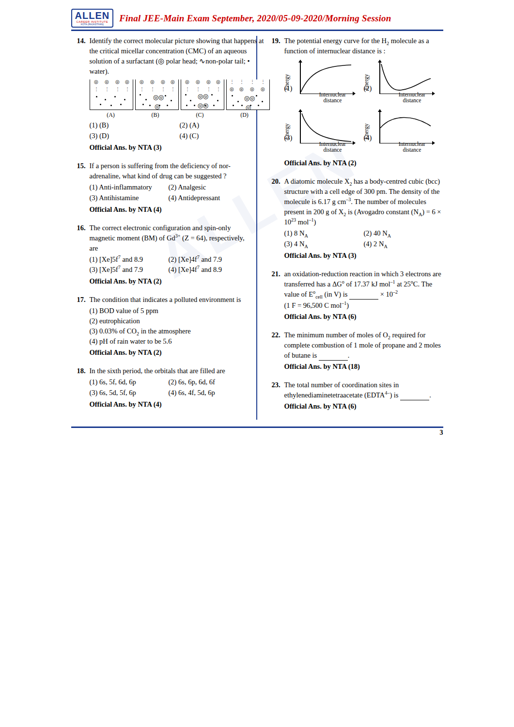ALLEN
ALLEN
CAREER INSTITUTE
KOTA (RAJASTHAN)
Final JEE‑Main Exam September, 2020/05-09-2020/Morning Session
14.
Identify the correct molecular picture showing that happens at the critical micellar concentration (CMC) of an aqueous solution of a surfactant (◎ polar head; ∿non-polar tail; • water).
◎
⋮ ◎
⋮ ◎
⋮ ◎
⋮
◎
⋮ ◎
⋮ ◎
⋮ ◎
⋮ ◎◎
◎
◎
⋮ ◎
⋮ ◎
⋮ ◎
⋮ ◎◎
◎◎
⋮
◎ ⋮
◎ ⋮
◎ ⋮
◎ ◎◎
◎
(A)(B)(C)(D)
(1) (B)
(2) (A)
(3) (D)
(4) (C)
Official Ans. by NTA (3)
15.
If a person is suffering from the deficiency of nor-adrenaline, what kind of drug can be suggested ?
(1) Anti-inflammatory
(2) Analgesic
(3) Antihistamine
(4) Antidepressant
Official Ans. by NTA (4)
16.
The correct electronic configuration and spin-only magnetic moment (BM) of Gd3+ (Z = 64), respectively, are
(1) [Xe]5f7 and 8.9
(2) [Xe]4f7 and 7.9
(3) [Xe]5f7 and 7.9
(4) [Xe]4f7 and 8.9
Official Ans. by NTA (2)
17.
The condition that indicates a polluted environment is
(1) BOD value of 5 ppm
(2) eutrophication
(3) 0.03% of CO2 in the atmosphere
(4) pH of rain water to be 5.6
Official Ans. by NTA (2)
18.
In the sixth period, the orbitals that are filled are
(1) 6s, 5f, 6d, 6p
(2) 6s, 6p, 6d, 6f
(3) 6s, 5d, 5f, 6p
(4) 6s, 4f, 5d, 6p
Official Ans. by NTA (4)
19.
The potential energy curve for the H2 molecule as a function of internuclear distance is :
(1)
Energy
Internuclear
distance
(2)
Energy
Internuclear
distance
(3)
Energy
Internuclear
distance
(4)
Energy
Internuclear
distance
Official Ans. by NTA (2)
20.
A diatomic molecule X2 has a body-centred cubic (bcc) structure with a cell edge of 300 pm. The density of the molecule is 6.17 g cm–3. The number of molecules present in 200 g of X2 is (Avogadro constant (NA) = 6 × 1023 mol–1)
(1) 8 NA
(2) 40 NA
(3) 4 NA
(4) 2 NA
Official Ans. by NTA (3)
21.
an oxidation-reduction reaction in which 3 electrons are transferred has a ΔGo of 17.37 kJ mol–1 at 25oC. The value of Eocell (in V) is × 10–2
(1 F = 96,500 C mol–1)
Official Ans. by NTA (6)
22.
The minimum number of moles of O2 required for complete combustion of 1 mole of propane and 2 moles of butane is .
Official Ans. by NTA (18)
23.
The total number of coordination sites in ethylenediaminetetraacetate (EDTA4–) is .
Official Ans. by NTA (6)
3